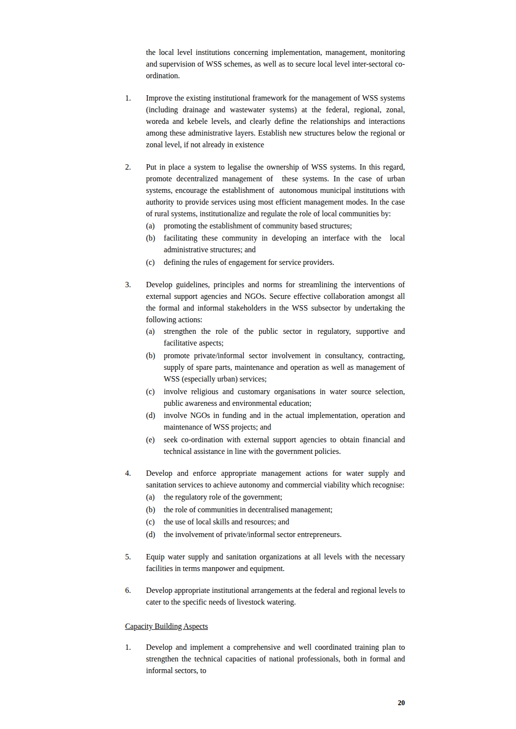the local level institutions concerning implementation, management, monitoring and supervision of WSS schemes, as well as to secure local level inter-sectoral co-ordination.
Improve the existing institutional framework for the management of WSS systems (including drainage and wastewater systems) at the federal, regional, zonal, woreda and kebele levels, and clearly define the relationships and interactions among these administrative layers. Establish new structures below the regional or zonal level, if not already in existence
Put in place a system to legalise the ownership of WSS systems. In this regard, promote decentralized management of these systems. In the case of urban systems, encourage the establishment of autonomous municipal institutions with authority to provide services using most efficient management modes. In the case of rural systems, institutionalize and regulate the role of local communities by:
promoting the establishment of community based structures;
facilitating these community in developing an interface with the local administrative structures; and
defining the rules of engagement for service providers.
Develop guidelines, principles and norms for streamlining the interventions of external support agencies and NGOs. Secure effective collaboration amongst all the formal and informal stakeholders in the WSS subsector by undertaking the following actions:
strengthen the role of the public sector in regulatory, supportive and facilitative aspects;
promote private/informal sector involvement in consultancy, contracting, supply of spare parts, maintenance and operation as well as management of WSS (especially urban) services;
involve religious and customary organisations in water source selection, public awareness and environmental education;
involve NGOs in funding and in the actual implementation, operation and maintenance of WSS projects; and
seek co-ordination with external support agencies to obtain financial and technical assistance in line with the government policies.
Develop and enforce appropriate management actions for water supply and sanitation services to achieve autonomy and commercial viability which recognise:
the regulatory role of the government;
the role of communities in decentralised management;
the use of local skills and resources; and
the involvement of private/informal sector entrepreneurs.
Equip water supply and sanitation organizations at all levels with the necessary facilities in terms manpower and equipment.
Develop appropriate institutional arrangements at the federal and regional levels to cater to the specific needs of livestock watering.
Capacity Building Aspects
Develop and implement a comprehensive and well coordinated training plan to strengthen the technical capacities of national professionals, both in formal and informal sectors, to
20